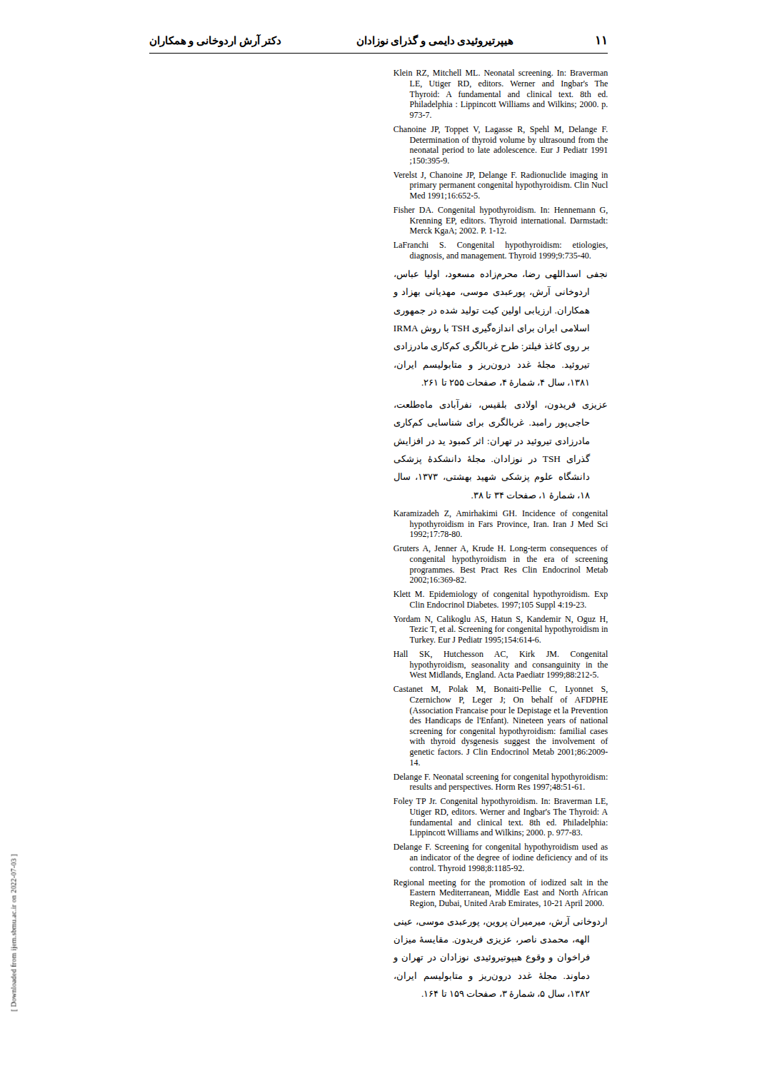[ Downloaded from ijem.sbmu.ac.ir on 2022-07-03 ]
۱۱ هیپرتیروئیدی دایمی و گذرای نوزادان دکتر آرش اردوخانی و همکاران
Klein RZ, Mitchell ML. Neonatal screening. In: Braverman LE, Utiger RD, editors. Werner and Ingbar's The Thyroid: A fundamental and clinical text. 8th ed. Philadelphia : Lippincott Williams and Wilkins; 2000. p. 973-7.
Chanoine JP, Toppet V, Lagasse R, Spehl M, Delange F. Determination of thyroid volume by ultrasound from the neonatal period to late adolescence. Eur J Pediatr 1991 ;150:395-9.
Verelst J, Chanoine JP, Delange F. Radionuclide imaging in primary permanent congenital hypothyroidism. Clin Nucl Med 1991;16:652-5.
Fisher DA. Congenital hypothyroidism. In: Hennemann G, Krenning EP, editors. Thyroid international. Darmstadt: Merck KgaA; 2002. P. 1-12.
LaFranchi S. Congenital hypothyroidism: etiologies, diagnosis, and management. Thyroid 1999;9:735-40.
نجفی اسداللهی رضا، محرم‌زاده مسعود، اولیا عباس، اردوخانی آرش، پورعبدی موسی، مهدیانی بهزاد و همکاران. ارزیابی اولین کیت تولید شده در جمهوری اسلامی ایران برای اندازه‌گیری TSH با روش IRMA بر روی کاغذ فیلتر: طرح غربالگری کم‌کاری مادرزادی تیروئید. مجلۀ غدد درون‌ریز و متابولیسم ایران، ۱۳۸۱، سال ۴، شمارۀ ۴، صفحات ۲۵۵ تا ۲۶۱.
عزیزی فریدون، اولادی بلقیس، نفرآبادی ماه‌طلعت، حاجی‌پور رامبد. غربالگری برای شناسایی کم‌کاری مادرزادی تیروئید در تهران: اثر کمبود ید در افزایش گذرای TSH در نوزادان. مجلۀ دانشکدۀ پزشکی دانشگاه علوم پزشکی شهید بهشتی، ۱۳۷۳، سال ۱۸، شمارۀ ۱، صفحات ۳۴ تا ۳۸.
Karamizadeh Z, Amirhakimi GH. Incidence of congenital hypothyroidism in Fars Province, Iran. Iran J Med Sci 1992;17:78-80.
Gruters A, Jenner A, Krude H. Long-term consequences of congenital hypothyroidism in the era of screening programmes. Best Pract Res Clin Endocrinol Metab 2002;16:369-82.
Klett M. Epidemiology of congenital hypothyroidism. Exp Clin Endocrinol Diabetes. 1997;105 Suppl 4:19-23.
Yordam N, Calikoglu AS, Hatun S, Kandemir N, Oguz H, Tezic T, et al. Screening for congenital hypothyroidism in Turkey. Eur J Pediatr 1995;154:614-6.
Hall SK, Hutchesson AC, Kirk JM. Congenital hypothyroidism, seasonality and consanguinity in the West Midlands, England. Acta Paediatr 1999;88:212-5.
Castanet M, Polak M, Bonaiti-Pellie C, Lyonnet S, Czernichow P, Leger J; On behalf of AFDPHE (Association Francaise pour le Depistage et la Prevention des Handicaps de l'Enfant). Nineteen years of national screening for congenital hypothyroidism: familial cases with thyroid dysgenesis suggest the involvement of genetic factors. J Clin Endocrinol Metab 2001;86:2009-14.
Delange F. Neonatal screening for congenital hypothyroidism: results and perspectives. Horm Res 1997;48:51-61.
Foley TP Jr. Congenital hypothyroidism. In: Braverman LE, Utiger RD, editors. Werner and Ingbar's The Thyroid: A fundamental and clinical text. 8th ed. Philadelphia: Lippincott Williams and Wilkins; 2000. p. 977-83.
Delange F. Screening for congenital hypothyroidism used as an indicator of the degree of iodine deficiency and of its control. Thyroid 1998;8:1185-92.
Regional meeting for the promotion of iodized salt in the Eastern Mediterranean, Middle East and North African Region, Dubai, United Arab Emirates, 10-21 April 2000.
اردوخانی آرش، میرمیران پروین، پورعبدی موسی، عینی الهه، محمدی ناصر، عزیزی فریدون. مقایسۀ میزان فراخوان و وقوع هیپوتیروئیدی نوزادان در تهران و دماوند. مجلۀ غدد درون‌ریز و متابولیسم ایران، ۱۳۸۲، سال ۵، شمارۀ ۳، صفحات ۱۵۹ تا ۱۶۴.